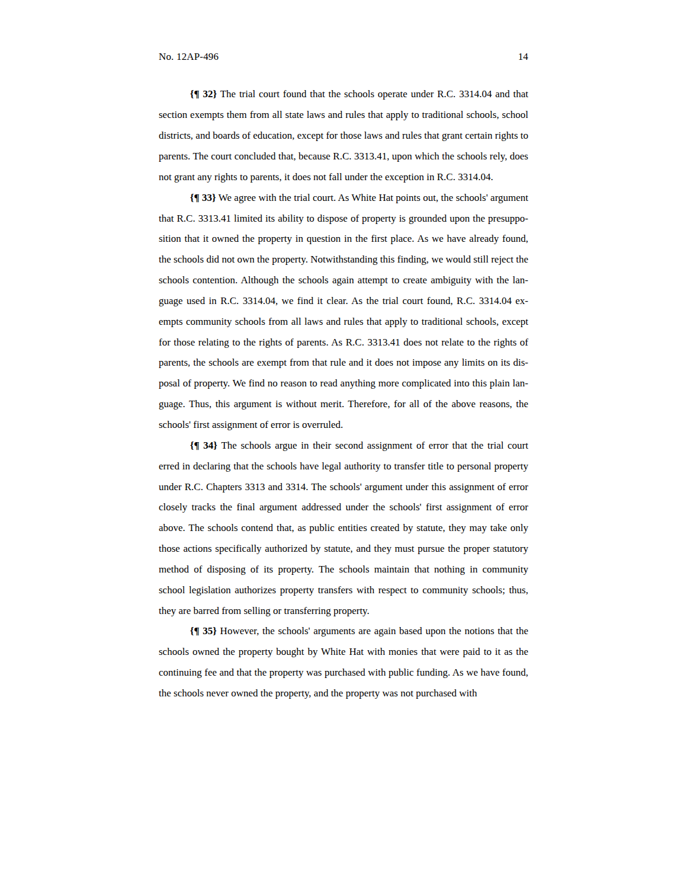No. 12AP-496 14
{¶ 32} The trial court found that the schools operate under R.C. 3314.04 and that section exempts them from all state laws and rules that apply to traditional schools, school districts, and boards of education, except for those laws and rules that grant certain rights to parents. The court concluded that, because R.C. 3313.41, upon which the schools rely, does not grant any rights to parents, it does not fall under the exception in R.C. 3314.04.
{¶ 33} We agree with the trial court. As White Hat points out, the schools' argument that R.C. 3313.41 limited its ability to dispose of property is grounded upon the presupposition that it owned the property in question in the first place. As we have already found, the schools did not own the property. Notwithstanding this finding, we would still reject the schools contention. Although the schools again attempt to create ambiguity with the language used in R.C. 3314.04, we find it clear. As the trial court found, R.C. 3314.04 exempts community schools from all laws and rules that apply to traditional schools, except for those relating to the rights of parents. As R.C. 3313.41 does not relate to the rights of parents, the schools are exempt from that rule and it does not impose any limits on its disposal of property. We find no reason to read anything more complicated into this plain language. Thus, this argument is without merit. Therefore, for all of the above reasons, the schools' first assignment of error is overruled.
{¶ 34} The schools argue in their second assignment of error that the trial court erred in declaring that the schools have legal authority to transfer title to personal property under R.C. Chapters 3313 and 3314. The schools' argument under this assignment of error closely tracks the final argument addressed under the schools' first assignment of error above. The schools contend that, as public entities created by statute, they may take only those actions specifically authorized by statute, and they must pursue the proper statutory method of disposing of its property. The schools maintain that nothing in community school legislation authorizes property transfers with respect to community schools; thus, they are barred from selling or transferring property.
{¶ 35} However, the schools' arguments are again based upon the notions that the schools owned the property bought by White Hat with monies that were paid to it as the continuing fee and that the property was purchased with public funding. As we have found, the schools never owned the property, and the property was not purchased with